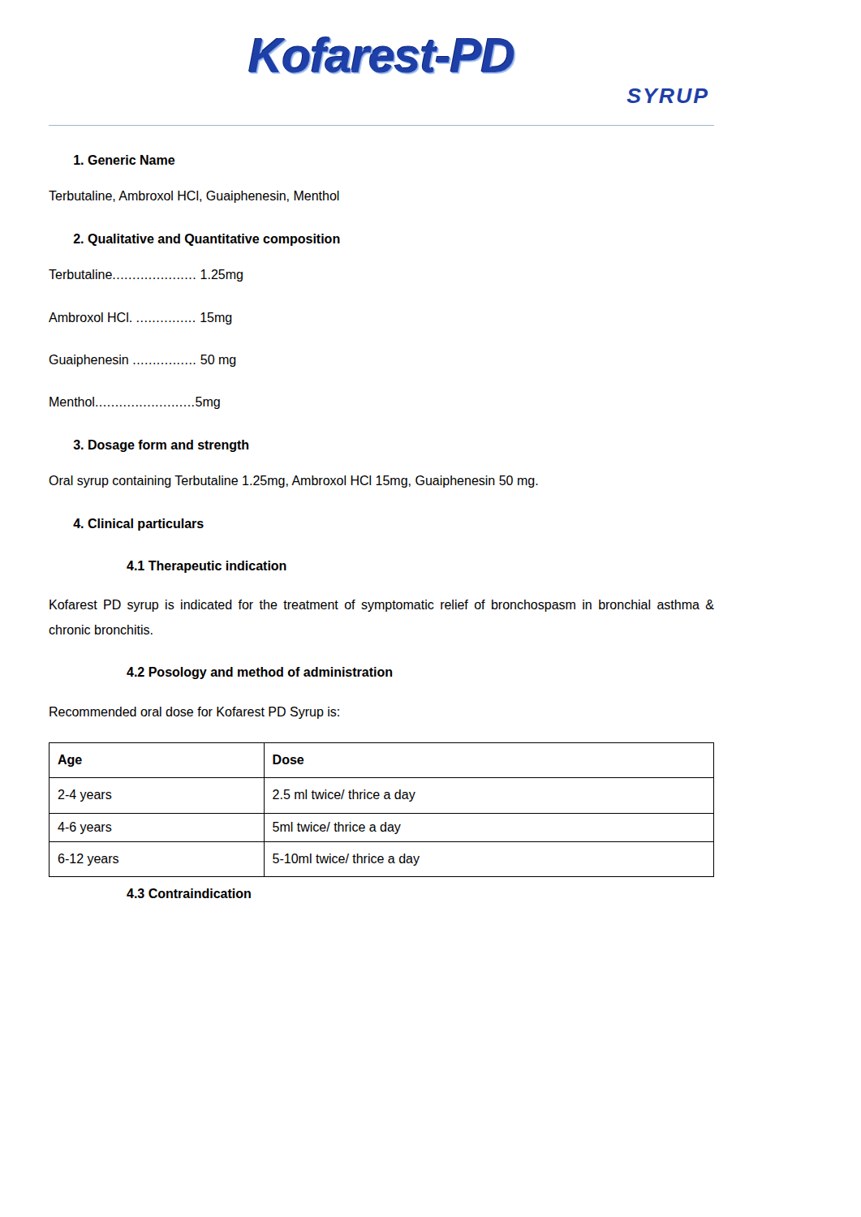Kofarest-PD
SYRUP
Generic Name
Terbutaline, Ambroxol HCl, Guaiphenesin, Menthol
Qualitative and Quantitative composition
Terbutaline..................... 1.25mg
Ambroxol HCl. ............... 15mg
Guaiphenesin ................ 50 mg
Menthol......................... 5mg
Dosage form and strength
Oral syrup containing Terbutaline 1.25mg, Ambroxol HCl 15mg, Guaiphenesin 50 mg.
Clinical particulars
4.1 Therapeutic indication
Kofarest PD syrup is indicated for the treatment of symptomatic relief of bronchospasm in bronchial asthma & chronic bronchitis.
4.2 Posology and method of administration
Recommended oral dose for Kofarest PD Syrup is:
| Age | Dose |
| --- | --- |
| 2-4 years | 2.5 ml twice/ thrice a day |
| 4-6 years | 5ml twice/ thrice a day |
| 6-12 years | 5-10ml twice/ thrice a day |
4.3 Contraindication